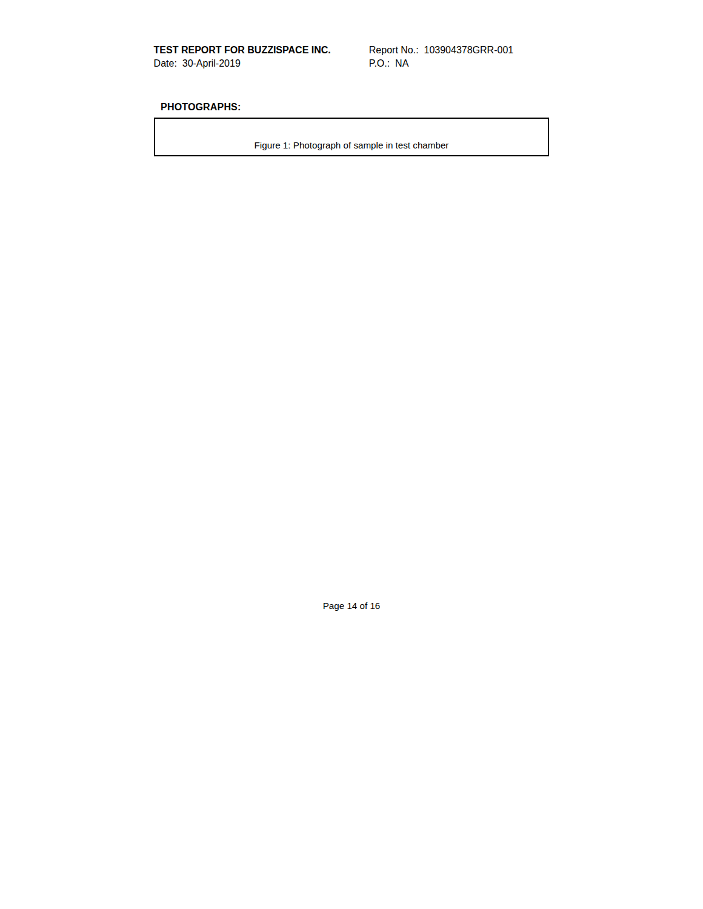TEST REPORT FOR BUZZISPACE INC.
Report No.: 103904378GRR-001
Date: 30-April-2019
P.O.: NA
PHOTOGRAPHS:
Figure 1: Photograph of sample in test chamber
Page 14 of 16